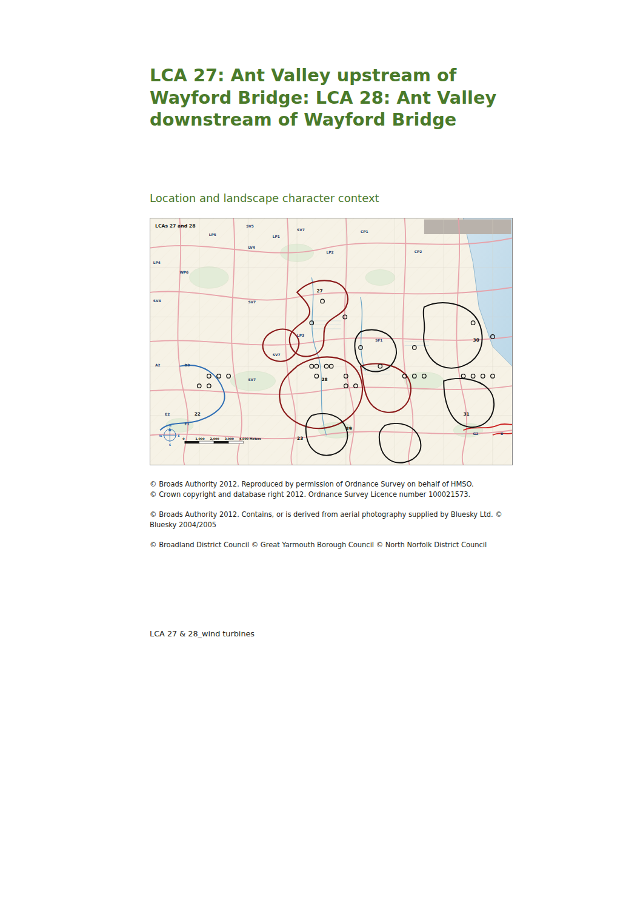LCA 27: Ant Valley upstream of Wayford Bridge: LCA 28: Ant Valley downstream of Wayford Bridge
Location and landscape character context
N W E S 0 1,000 2,000 3,000 4,000 Meters LCAs 27 and 28 SV5 SV7 LP5 LP1 CP1 LV4 LP2 CP2 LP4 WP6 SV4 SV7 LP3 SV7 SV7 SF1 A2 D3 E2 F1 G2 U 27 28 30 31 29 23 22
© Broads Authority 2012. Reproduced by permission of Ordnance Survey on behalf of HMSO.
© Crown copyright and database right 2012. Ordnance Survey Licence number 100021573.
© Broads Authority 2012. Contains, or is derived from aerial photography supplied by Bluesky Ltd. © Bluesky 2004/2005
© Broadland District Council © Great Yarmouth Borough Council © North Norfolk District Council
LCA 27 & 28_wind turbines